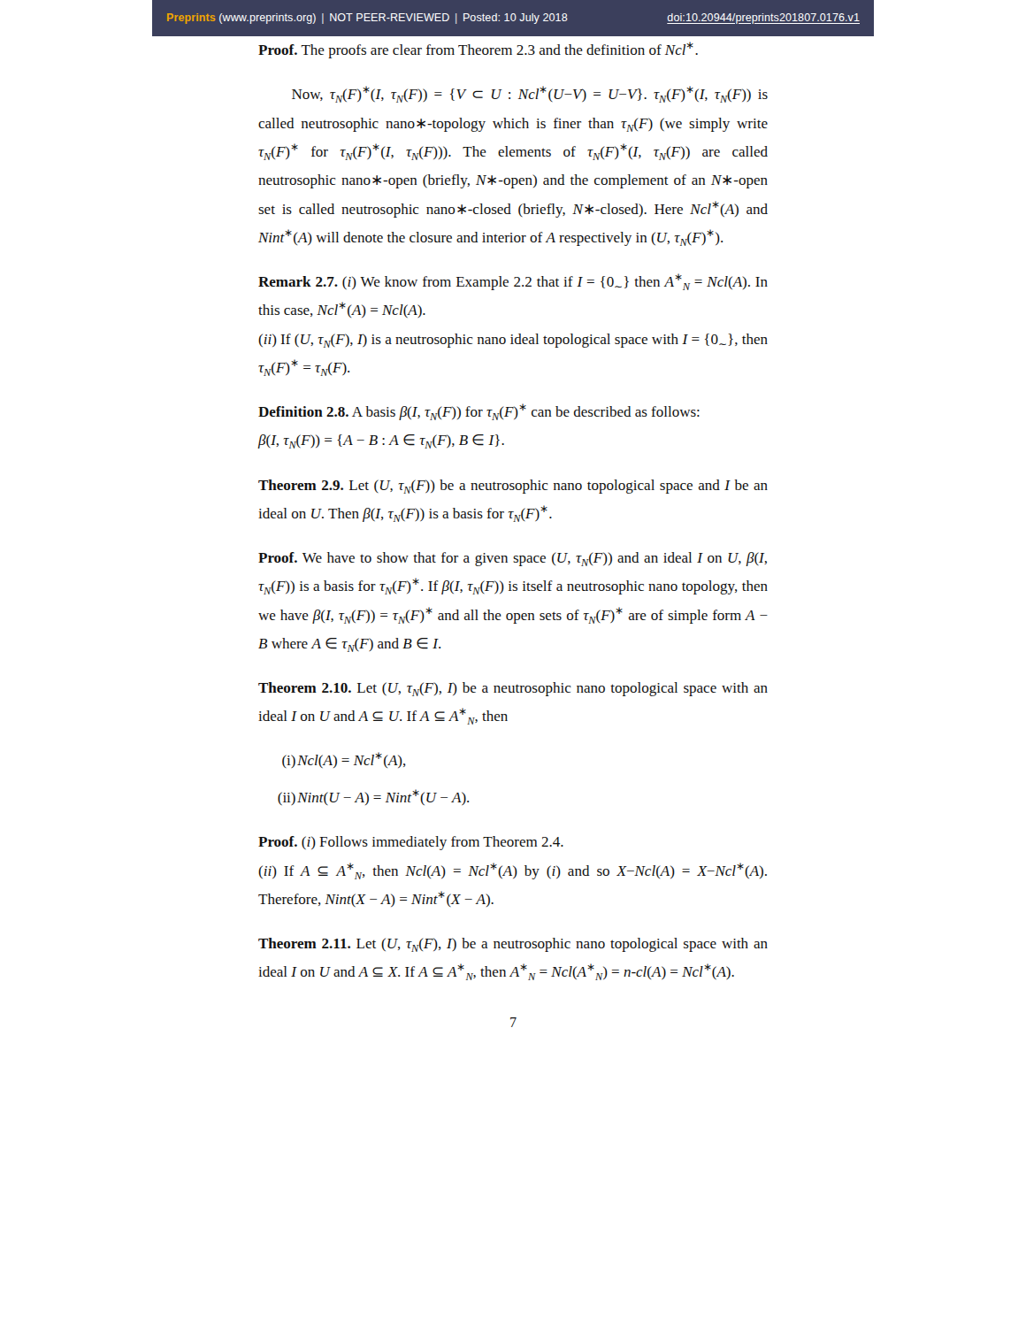Preprints (www.preprints.org)|NOT PEER-REVIEWED|Posted: 10 July 2018
doi:10.20944/preprints201807.0176.v1
Proof. The proofs are clear from Theorem 2.3 and the definition of Ncl∗.
Now, τN(F)∗(I, τN(F)) = {V ⊂ U : Ncl∗(U−V) = U−V}. τN(F)∗(I, τN(F)) is called neutrosophic nano∗-topology which is finer than τN(F) (we simply write τN(F)∗ for τN(F)∗(I, τN(F))). The elements of τN(F)∗(I, τN(F)) are called neutrosophic nano∗-open (briefly, N∗-open) and the complement of an N∗-open set is called neutrosophic nano∗-closed (briefly, N∗-closed). Here Ncl∗(A) and Nint∗(A) will denote the closure and interior of A respectively in (U, τN(F)∗).
Remark 2.7. (i) We know from Example 2.2 that if I = {0∼} then A∗N = Ncl(A). In this case, Ncl∗(A) = Ncl(A).
(ii) If (U, τN(F), I) is a neutrosophic nano ideal topological space with I = {0∼}, then τN(F)∗ = τN(F).
Definition 2.8. A basis β(I, τN(F)) for τN(F)∗ can be described as follows:
β(I, τN(F)) = {A − B : A ∈ τN(F), B ∈ I}.
Theorem 2.9. Let (U, τN(F)) be a neutrosophic nano topological space and I be an ideal on U. Then β(I, τN(F)) is a basis for τN(F)∗.
Proof. We have to show that for a given space (U, τN(F)) and an ideal I on U, β(I, τN(F)) is a basis for τN(F)∗. If β(I, τN(F)) is itself a neutrosophic nano topology, then we have β(I, τN(F)) = τN(F)∗ and all the open sets of τN(F)∗ are of simple form A − B where A ∈ τN(F) and B ∈ I.
Theorem 2.10. Let (U, τN(F), I) be a neutrosophic nano topological space with an ideal I on U and A ⊆ U. If A ⊆ A∗N, then
(i) Ncl(A) = Ncl∗(A),
(ii) Nint(U − A) = Nint∗(U − A).
Proof. (i) Follows immediately from Theorem 2.4.
(ii) If A ⊆ A∗N, then Ncl(A) = Ncl∗(A) by (i) and so X−Ncl(A) = X−Ncl∗(A). Therefore, Nint(X − A) = Nint∗(X − A).
Theorem 2.11. Let (U, τN(F), I) be a neutrosophic nano topological space with an ideal I on U and A ⊆ X. If A ⊆ A∗N, then A∗N = Ncl(A∗N) = n-cl(A) = Ncl∗(A).
7